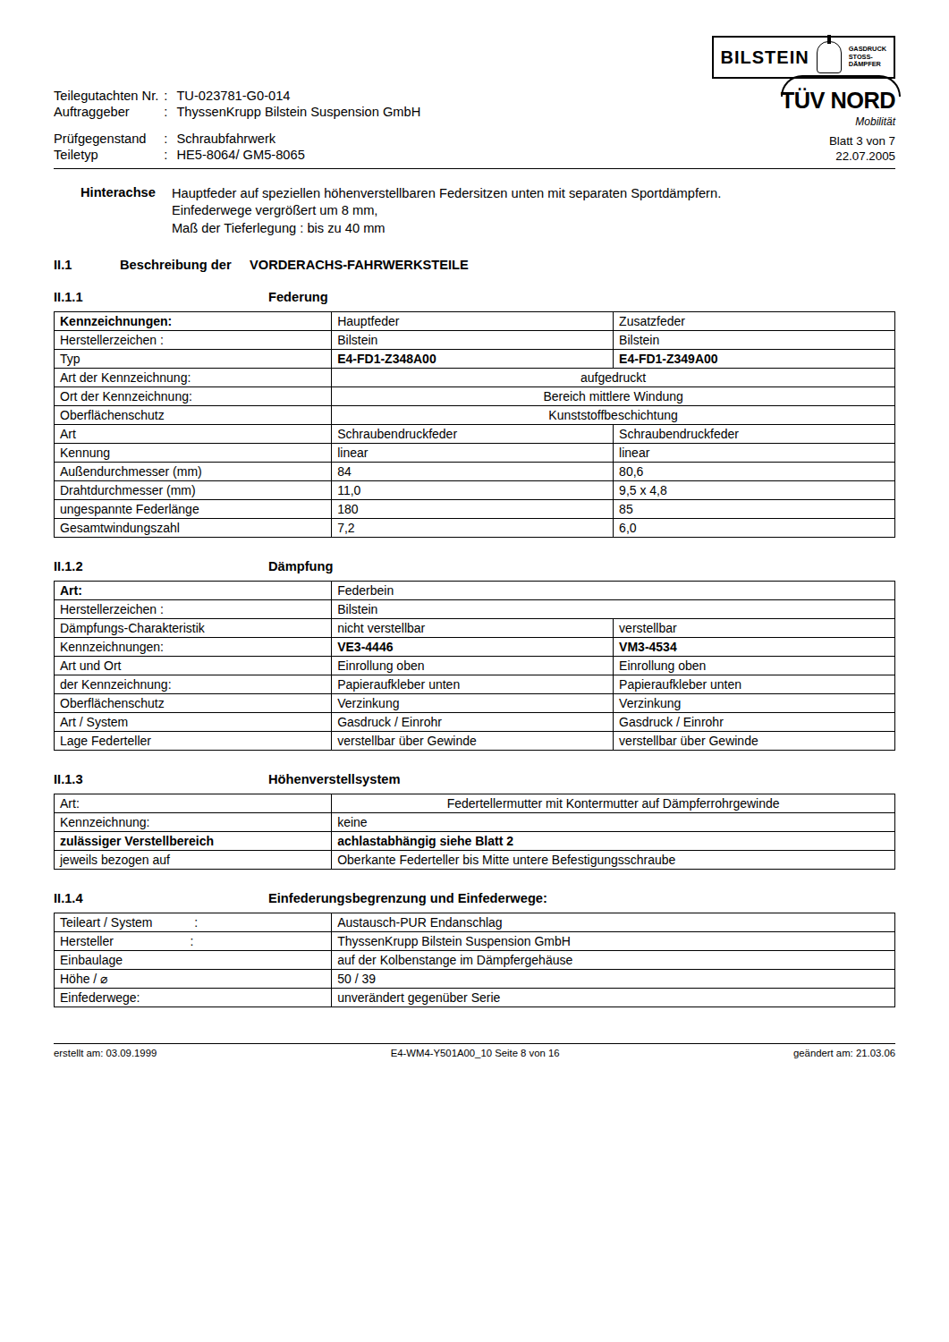BILSTEIN Gasdruck
Stoss-
Dämpfer
| Teilegutachten Nr. | : | TU-023781-G0-014 |
| Auftraggeber | : | ThyssenKrupp Bilstein Suspension GmbH |
| Prüfgegenstand | : | Schraubfahrwerk |
| Teiletyp | : | HE5-8064/ GM5-8065 |
TÜV NORD
Mobilität
Blatt 3 von 7
22.07.2005
Hinterachse
Hauptfeder auf speziellen höhenverstellbaren Federsitzen unten mit separaten Sportdämpfern. Einfederwege vergrößert um 8 mm,
Maß der Tieferlegung : bis zu 40 mm
II.1 Beschreibung der VORDERACHS-FAHRWERKSTEILE
II.1.1 Federung
| Kennzeichnungen: | Hauptfeder | Zusatzfeder |
| Herstellerzeichen : | Bilstein | Bilstein |
| Typ | E4-FD1-Z348A00 | E4-FD1-Z349A00 |
| Art der Kennzeichnung: | aufgedruckt |
| Ort der Kennzeichnung: | Bereich mittlere Windung |
| Oberflächenschutz | Kunststoffbeschichtung |
| Art | Schraubendruckfeder | Schraubendruckfeder |
| Kennung | linear | linear |
| Außendurchmesser (mm) | 84 | 80,6 |
| Drahtdurchmesser (mm) | 11,0 | 9,5 x 4,8 |
| ungespannte Federlänge | 180 | 85 |
| Gesamtwindungszahl | 7,2 | 6,0 |
II.1.2 Dämpfung
| Art: | Federbein |
| Herstellerzeichen : | Bilstein |
| Dämpfungs-Charakteristik | nicht verstellbar | verstellbar |
| Kennzeichnungen: | VE3-4446 | VM3-4534 |
| Art und Ort | Einrollung oben | Einrollung oben |
| der Kennzeichnung: | Papieraufkleber unten | Papieraufkleber unten |
| Oberflächenschutz | Verzinkung | Verzinkung |
| Art / System | Gasdruck / Einrohr | Gasdruck / Einrohr |
| Lage Federteller | verstellbar über Gewinde | verstellbar über Gewinde |
II.1.3 Höhenverstellsystem
| Art: | Federtellermutter mit Kontermutter auf Dämpferrohrgewinde |
| Kennzeichnung: | keine |
| zulässiger Verstellbereich | achlastabhängig siehe Blatt 2 |
| jeweils bezogen auf | Oberkante Federteller bis Mitte untere Befestigungsschraube |
II.1.4 Einfederungsbegrenzung und Einfederwege:
| Teileart / System : | Austausch-PUR Endanschlag |
| Hersteller : | ThyssenKrupp Bilstein Suspension GmbH |
| Einbaulage | auf der Kolbenstange im Dämpfergehäuse |
| Höhe / ⌀ | 50 / 39 |
| Einfederwege: | unverändert gegenüber Serie |
erstellt am: 03.09.1999 E4-WM4-Y501A00_10 Seite 8 von 16 geändert am: 21.03.06